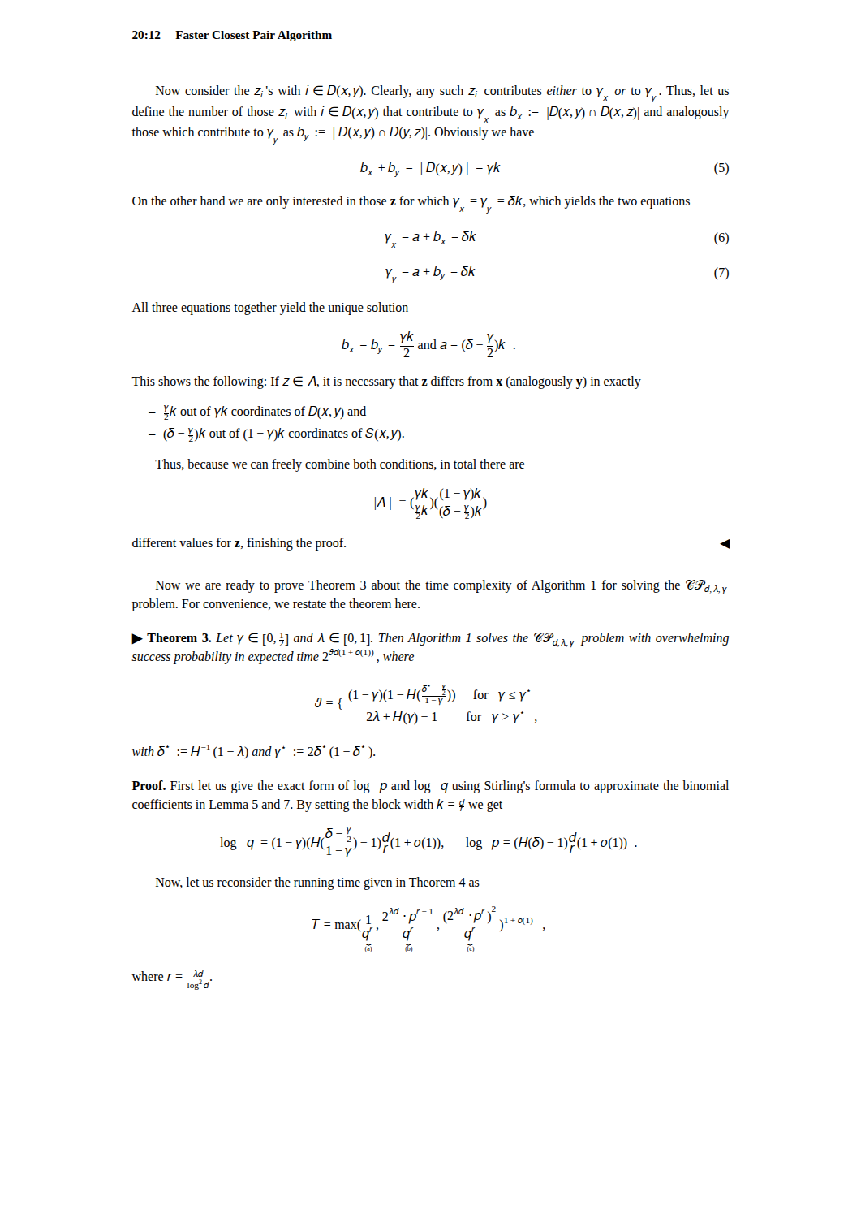20:12 Faster Closest Pair Algorithm
Now consider the zi's with i∈D(x,y). Clearly, any such zi contributes either to γx or to γy. Thus, let us define the number of those zi with i∈D(x,y) that contribute to γx as bx:= |D(x,y)∩D(x,z)| and analogously those which contribute to γy as by:=|D(x,y)∩D(y,z)|. Obviously we have
bx+by=|D(x,y)|=γk (5)
On the other hand we are only interested in those z for which γx=γy=δk, which yields the two equations
γx=a+bx=δk (6)
γy=a+by=δk (7)
All three equations together yield the unique solution
bx=by= γk2 and a= (δ−γ2) k .
This shows the following: If z∈A, it is necessary that z differs from x (analogously y) in exactly
γ2k out of γk coordinates of D(x,y) and
(δ−γ2)k out of (1−γ)k coordinates of S(x,y).
Thus, because we can freely combine both conditions, in total there are
|A|= ( γk γ2k ) ( (1−γ)k (δ−γ2)k )
different values for z, finishing the proof. ◀
Now we are ready to prove Theorem 3 about the time complexity of Algorithm 1 for solving the 𝒞𝒫d,λ,γ problem. For convenience, we restate the theorem here.
▶ Theorem 3. Let γ∈[0,12] and λ∈[0,1]. Then Algorithm 1 solves the 𝒞𝒫d,λ,γ problem with overwhelming success probability in expected time 2ϑd(1+o(1)), where
ϑ= { (1−γ) (1−H(δ⋆−γ21−γ)) for γ≤γ⋆ 2λ+H(γ)−1 for γ>γ⋆ ,
with δ⋆:=H−1(1−λ) and γ⋆:=2δ⋆(1−δ⋆).
Proof. First let us give the exact form of log p and log q using Stirling's formula to approximate the binomial coefficients in Lemma 5 and 7. By setting the block width k=dr we get
log q = (1−γ) (H(δ−γ21−γ)−1) dr (1+o(1)), log p= (H(δ)−1) dr (1+o(1)) .
Now, let us reconsider the running time given in Theorem 4 as
T=max ( 1qr ⏟(a) , 2λd⋅pr−1qr ⏟(b) , (2λd⋅pr)2qr ⏟(c) ) 1+o(1) ,
where r=λdlog2d.